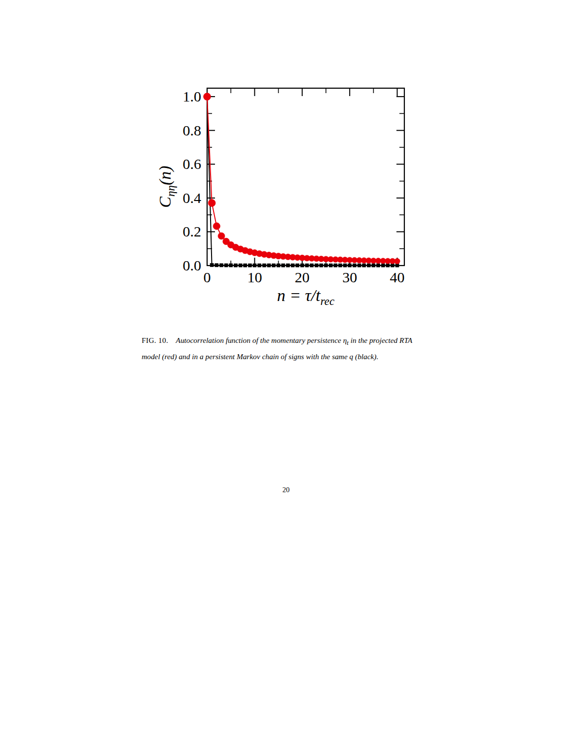y mapping: value v -> y = 390 - v*(360/1.05) with top 1.0 near y=47 0.0 0.2 0.4 0.6 0.8 1.0 0 10 20 30 40 Cηη(n) n = τ/trec
FIG. 10. Autocorrelation function of the momentary persistence ηt in the projected RTA model (red) and in a persistent Markov chain of signs with the same q (black).
20